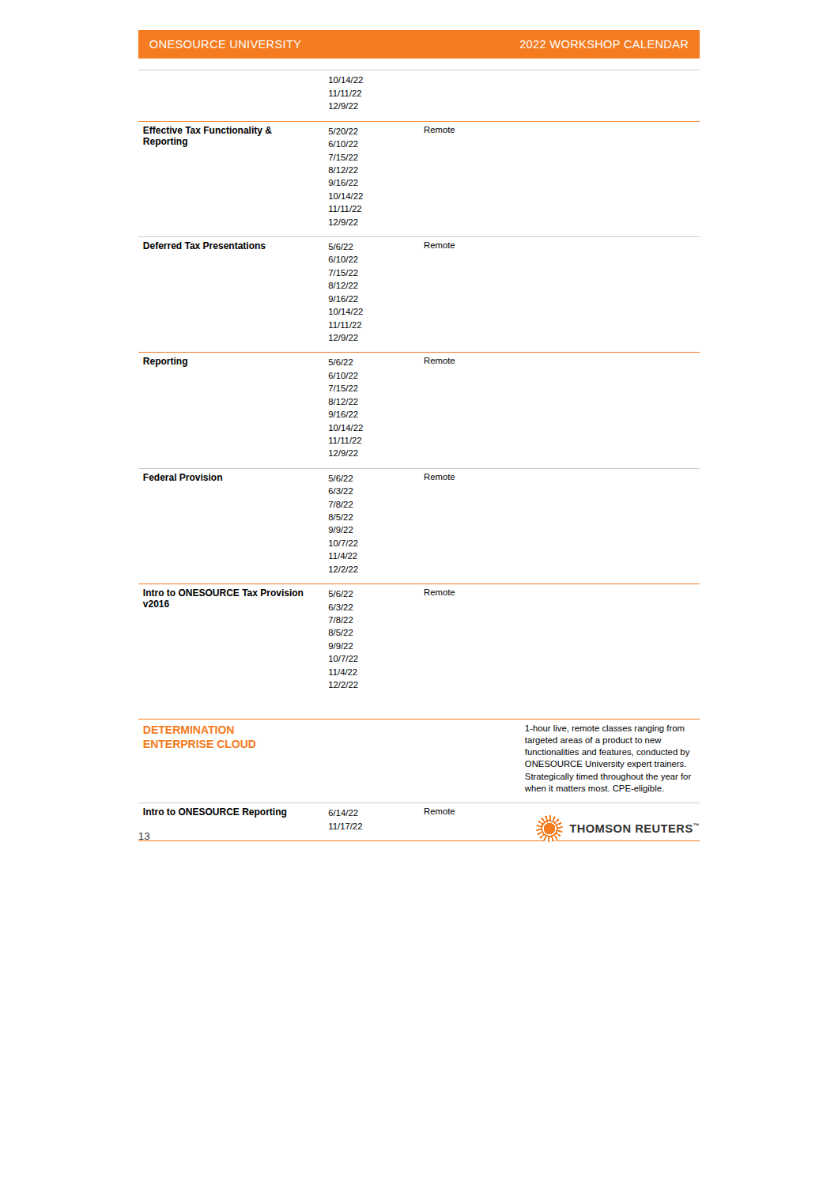ONESOURCE UNIVERSITY
2022 WORKSHOP CALENDAR
| | 10/14/22 11/11/22 12/9/22 | | |
| Effective Tax Functionality & Reporting | 5/20/22 6/10/22 7/15/22 8/12/22 9/16/22 10/14/22 11/11/22 12/9/22 | Remote | |
| Deferred Tax Presentations | 5/6/22 6/10/22 7/15/22 8/12/22 9/16/22 10/14/22 11/11/22 12/9/22 | Remote | |
| Reporting | 5/6/22 6/10/22 7/15/22 8/12/22 9/16/22 10/14/22 11/11/22 12/9/22 | Remote | |
| Federal Provision | 5/6/22 6/3/22 7/8/22 8/5/22 9/9/22 10/7/22 11/4/22 12/2/22 | Remote | |
| Intro to ONESOURCE Tax Provision v2016 | 5/6/22 6/3/22 7/8/22 8/5/22 9/9/22 10/7/22 11/4/22 12/2/22 | Remote | |
| DETERMINATION ENTERPRISE CLOUD | | | 1-hour live, remote classes ranging from targeted areas of a product to new functionalities and features, conducted by ONESOURCE University expert trainers. Strategically timed throughout the year for when it matters most. CPE-eligible. |
| Intro to ONESOURCE Reporting | 6/14/22 11/17/22 | Remote | |
13
THOMSON REUTERS™